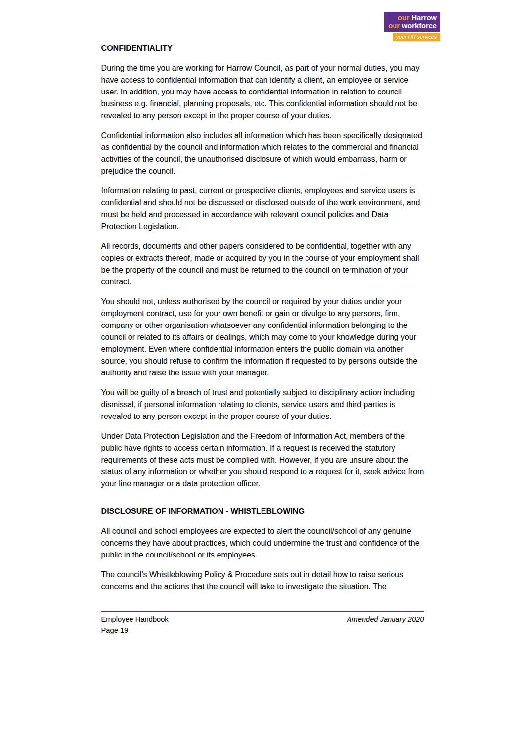our Harrow
our workforce
your HR services
Confidentiality
During the time you are working for Harrow Council, as part of your normal duties, you may have access to confidential information that can identify a client, an employee or service user. In addition, you may have access to confidential information in relation to council business e.g. financial, planning proposals, etc. This confidential information should not be revealed to any person except in the proper course of your duties.
Confidential information also includes all information which has been specifically designated as confidential by the council and information which relates to the commercial and financial activities of the council, the unauthorised disclosure of which would embarrass, harm or prejudice the council.
Information relating to past, current or prospective clients, employees and service users is confidential and should not be discussed or disclosed outside of the work environment, and must be held and processed in accordance with relevant council policies and Data Protection Legislation.
All records, documents and other papers considered to be confidential, together with any copies or extracts thereof, made or acquired by you in the course of your employment shall be the property of the council and must be returned to the council on termination of your contract.
You should not, unless authorised by the council or required by your duties under your employment contract, use for your own benefit or gain or divulge to any persons, firm, company or other organisation whatsoever any confidential information belonging to the council or related to its affairs or dealings, which may come to your knowledge during your employment. Even where confidential information enters the public domain via another source, you should refuse to confirm the information if requested to by persons outside the authority and raise the issue with your manager.
You will be guilty of a breach of trust and potentially subject to disciplinary action including dismissal, if personal information relating to clients, service users and third parties is revealed to any person except in the proper course of your duties.
Under Data Protection Legislation and the Freedom of Information Act, members of the public have rights to access certain information. If a request is received the statutory requirements of these acts must be complied with. However, if you are unsure about the status of any information or whether you should respond to a request for it, seek advice from your line manager or a data protection officer.
Disclosure of Information - Whistleblowing
All council and school employees are expected to alert the council/school of any genuine concerns they have about practices, which could undermine the trust and confidence of the public in the council/school or its employees.
The council's Whistleblowing Policy & Procedure sets out in detail how to raise serious concerns and the actions that the council will take to investigate the situation. The
Employee Handbook
Page 19
Amended January 2020